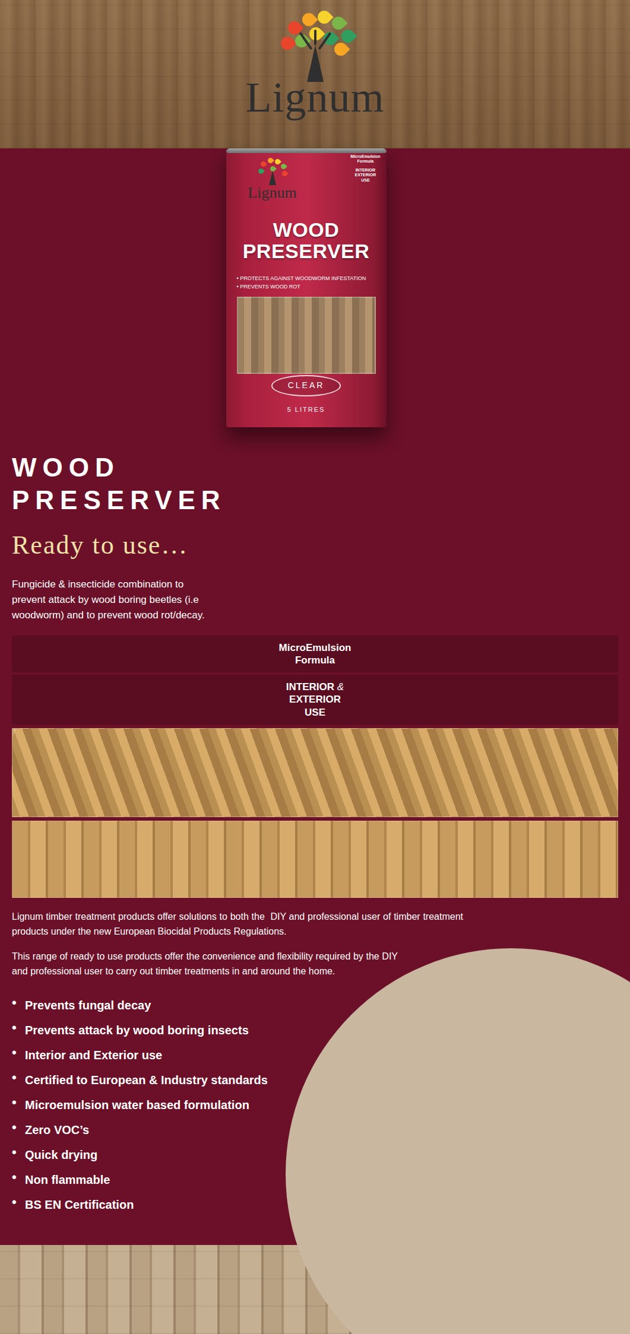Lignum
MicroEmulsion Formula INTERIOR EXTERIOR USE
Lignum
WOOD
PRESERVER
• PROTECTS AGAINST WOODWORM INFESTATION
• PREVENTS WOOD ROT
CLEAR
5 LITRES
WOOD
PRESERVER
Ready to use…
Fungicide & insecticide combination to prevent attack by wood boring beetles (i.e woodworm) and to prevent wood rot/decay.
MicroEmulsion
Formula
INTERIOR &
EXTERIOR
USE
Lignum timber treatment products offer solutions to both the DIY and professional user of timber treatment products under the new European Biocidal Products Regulations.
This range of ready to use products offer the convenience and flexibility required by the DIY and professional user to carry out timber treatments in and around the home.
Prevents fungal decay
Prevents attack by wood boring insects
Interior and Exterior use
Certified to European & Industry standards
Microemulsion water based formulation
Zero VOC’s
Quick drying
Non flammable
BS EN Certification